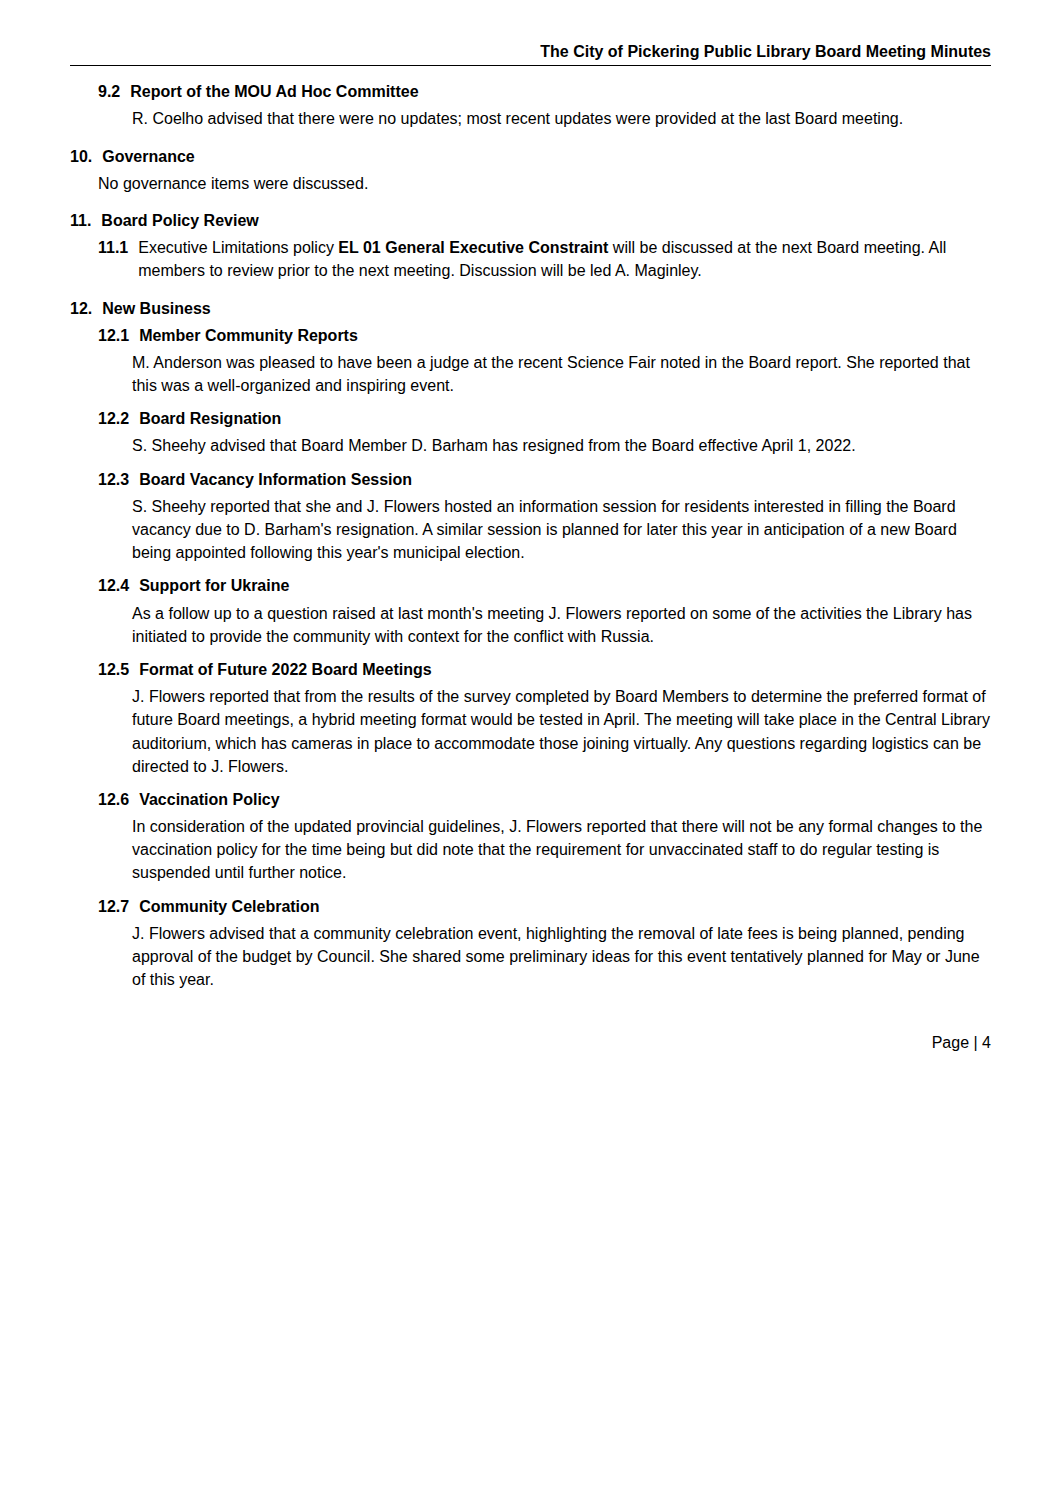The City of Pickering Public Library Board Meeting Minutes
9.2 Report of the MOU Ad Hoc Committee
R. Coelho advised that there were no updates; most recent updates were provided at the last Board meeting.
10. Governance
No governance items were discussed.
11. Board Policy Review
11.1 Executive Limitations policy EL 01 General Executive Constraint will be discussed at the next Board meeting. All members to review prior to the next meeting. Discussion will be led A. Maginley.
12. New Business
12.1 Member Community Reports
M. Anderson was pleased to have been a judge at the recent Science Fair noted in the Board report. She reported that this was a well-organized and inspiring event.
12.2 Board Resignation
S. Sheehy advised that Board Member D. Barham has resigned from the Board effective April 1, 2022.
12.3 Board Vacancy Information Session
S. Sheehy reported that she and J. Flowers hosted an information session for residents interested in filling the Board vacancy due to D. Barham's resignation. A similar session is planned for later this year in anticipation of a new Board being appointed following this year's municipal election.
12.4 Support for Ukraine
As a follow up to a question raised at last month's meeting J. Flowers reported on some of the activities the Library has initiated to provide the community with context for the conflict with Russia.
12.5 Format of Future 2022 Board Meetings
J. Flowers reported that from the results of the survey completed by Board Members to determine the preferred format of future Board meetings, a hybrid meeting format would be tested in April. The meeting will take place in the Central Library auditorium, which has cameras in place to accommodate those joining virtually. Any questions regarding logistics can be directed to J. Flowers.
12.6 Vaccination Policy
In consideration of the updated provincial guidelines, J. Flowers reported that there will not be any formal changes to the vaccination policy for the time being but did note that the requirement for unvaccinated staff to do regular testing is suspended until further notice.
12.7 Community Celebration
J. Flowers advised that a community celebration event, highlighting the removal of late fees is being planned, pending approval of the budget by Council. She shared some preliminary ideas for this event tentatively planned for May or June of this year.
Page | 4